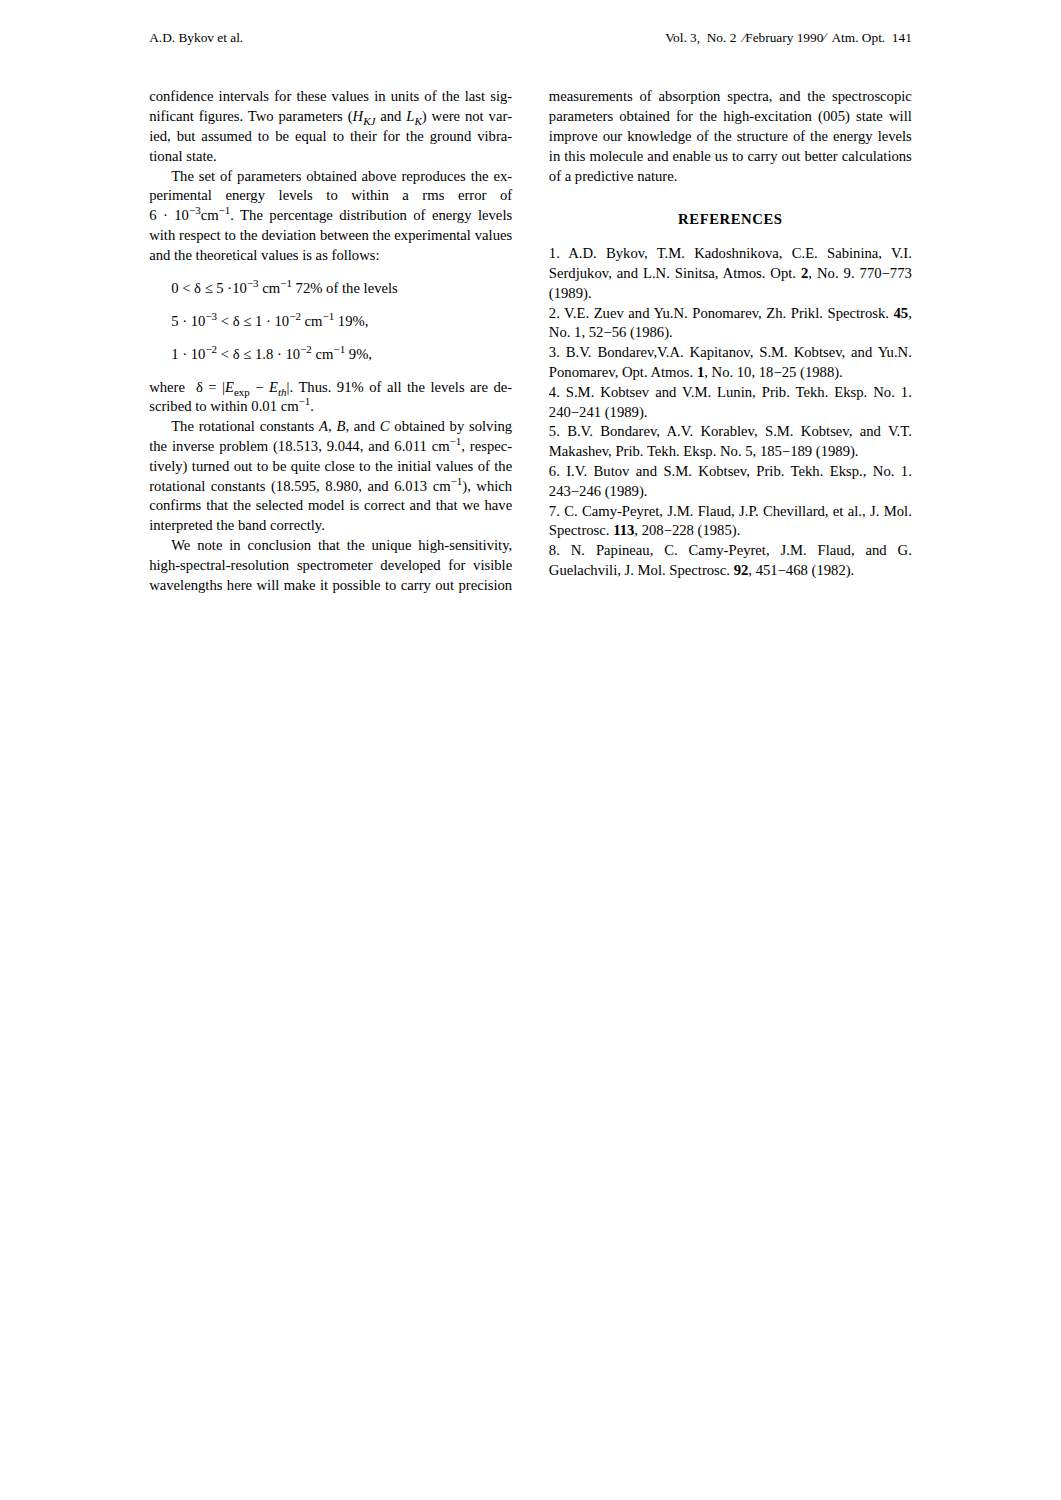A.D. Bykov et al. Vol. 3, No. 2 ∕February 1990∕ Atm. Opt. 141
confidence intervals for these values in units of the last significant figures. Two parameters (HKJ and LK) were not varied, but assumed to be equal to their for the ground vibrational state.
The set of parameters obtained above reproduces the experimental energy levels to within a rms error of 6 · 10−3cm−1. The percentage distribution of energy levels with respect to the deviation between the experimental values and the theoretical values is as follows:
0 < δ ≤ 5 ·10−3 cm−1 72% of the levels
5 · 10−3 < δ ≤ 1 · 10−2 cm−1 19%,
1 · 10−2 < δ ≤ 1.8 · 10−2 cm−1 9%,
where δ = |Eexp − Eth|. Thus. 91% of all the levels are described to within 0.01 cm−1.
The rotational constants A, B, and C obtained by solving the inverse problem (18.513, 9.044, and 6.011 cm−1, respectively) turned out to be quite close to the initial values of the rotational constants (18.595, 8.980, and 6.013 cm−1), which confirms that the selected model is correct and that we have interpreted the band correctly.
We note in conclusion that the unique high-sensitivity, high-spectral-resolution spectrometer developed for visible wavelengths here will make it possible to carry out precision measurements of absorption spectra, and the spectroscopic parameters obtained for the high-excitation (005) state will improve our knowledge of the structure of the energy levels in this molecule and enable us to carry out better calculations of a predictive nature.
References
1. A.D. Bykov, T.M. Kadoshnikova, C.E. Sabinina, V.I. Serdjukov, and L.N. Sinitsa, Atmos. Opt. 2, No. 9. 770−773 (1989).
2. V.E. Zuev and Yu.N. Ponomarev, Zh. Prikl. Spectrosk. 45, No. 1, 52−56 (1986).
3. B.V. Bondarev,V.A. Kapitanov, S.M. Kobtsev, and Yu.N. Ponomarev, Opt. Atmos. 1, No. 10, 18−25 (1988).
4. S.M. Kobtsev and V.M. Lunin, Prib. Tekh. Eksp. No. 1. 240−241 (1989).
5. B.V. Bondarev, A.V. Korablev, S.M. Kobtsev, and V.T. Makashev, Prib. Tekh. Eksp. No. 5, 185−189 (1989).
6. I.V. Butov and S.M. Kobtsev, Prib. Tekh. Eksp., No. 1. 243−246 (1989).
7. C. Camy-Peyret, J.M. Flaud, J.P. Chevillard, et al., J. Mol. Spectrosc. 113, 208−228 (1985).
8. N. Papineau, C. Camy-Peyret, J.M. Flaud, and G. Guelachvili, J. Mol. Spectrosc. 92, 451−468 (1982).